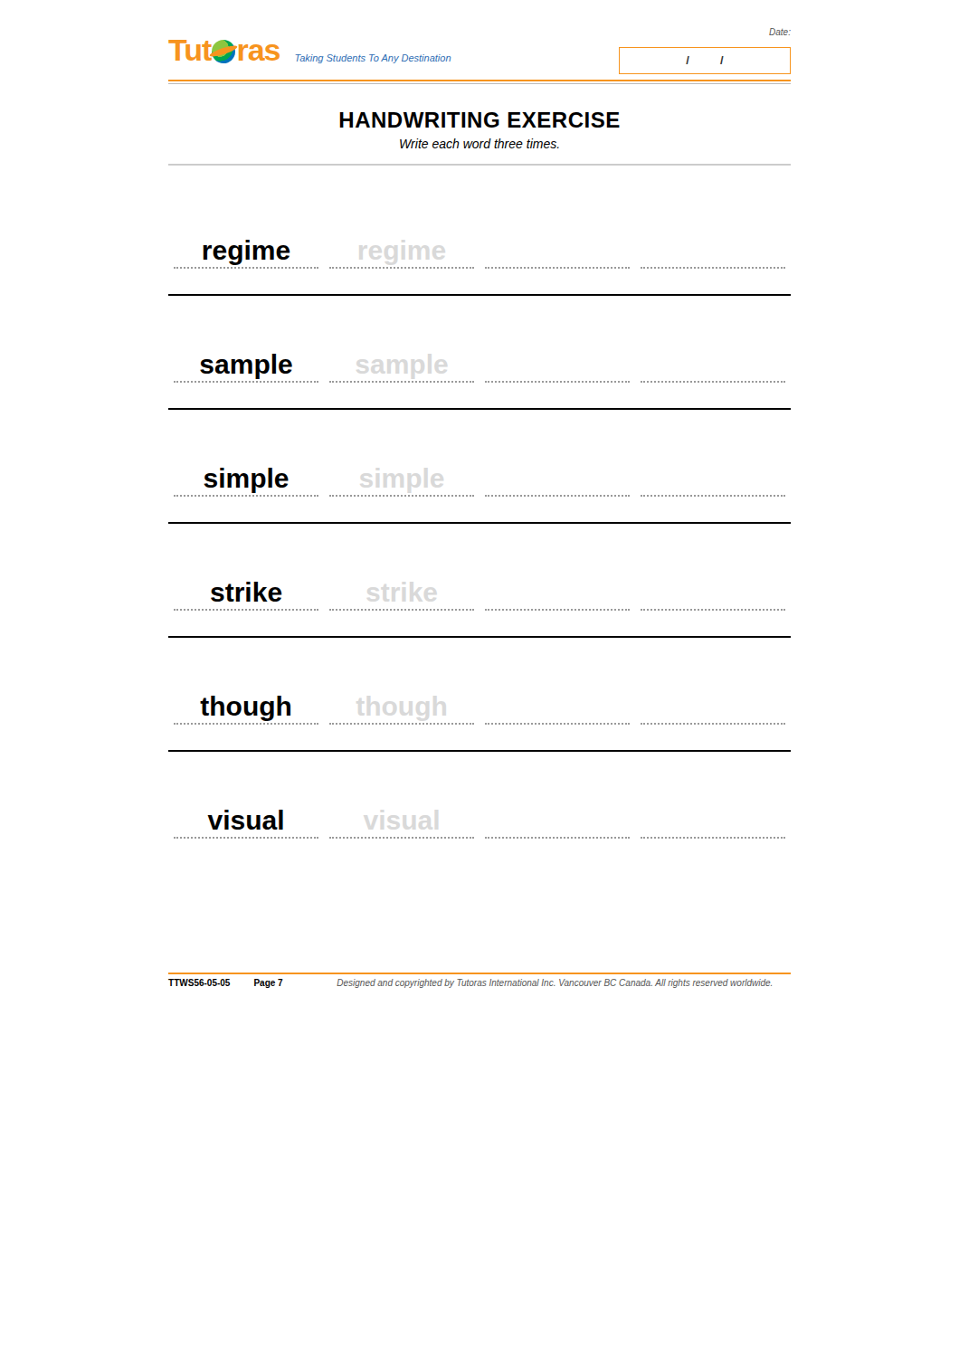Date:
Tut ras
Taking Students To Any Destination
//
HANDWRITING EXERCISE
Write each word three times.
regime
regime
regime
regime
sample
sample
sample
sample
simple
simple
simple
simple
strike
strike
strike
strike
though
though
though
though
visual
visual
visual
visual
TTWS56-05-05 Page 7 Designed and copyrighted by Tutoras International Inc. Vancouver BC Canada. All rights reserved worldwide.